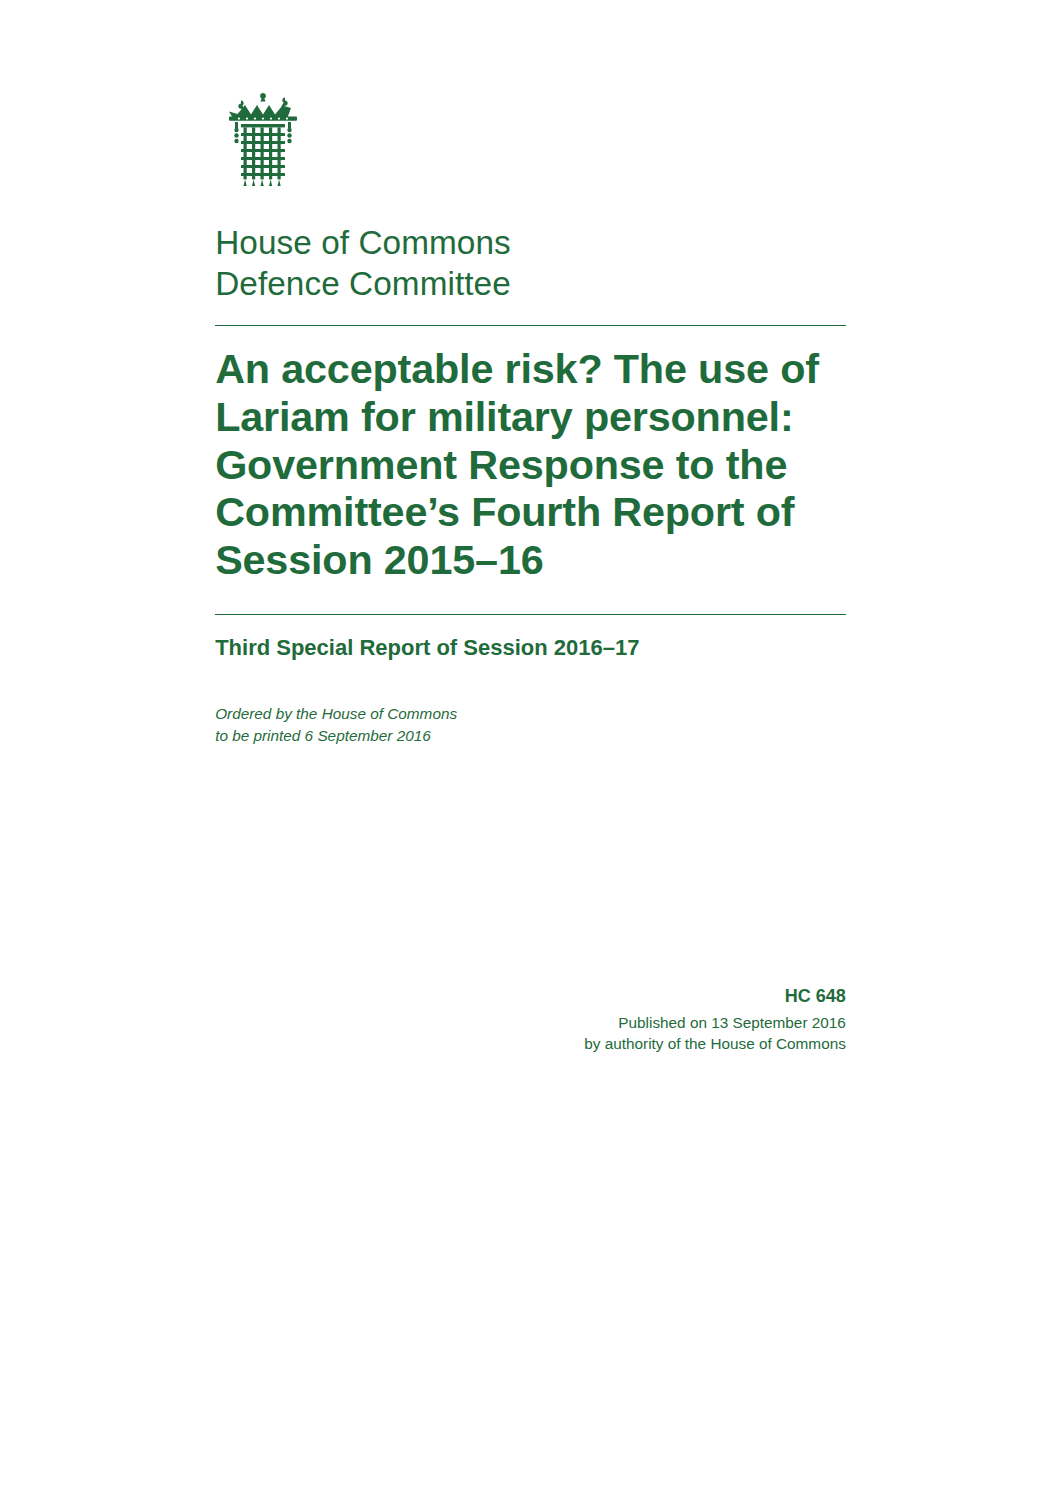House of Commons Defence Committee
An acceptable risk? The use of Lariam for military personnel: Government Response to the Committee’s Fourth Report of Session 2015–16
Third Special Report of Session 2016–17
Ordered by the House of Commons
to be printed 6 September 2016
HC 648
Published on 13 September 2016
by authority of the House of Commons